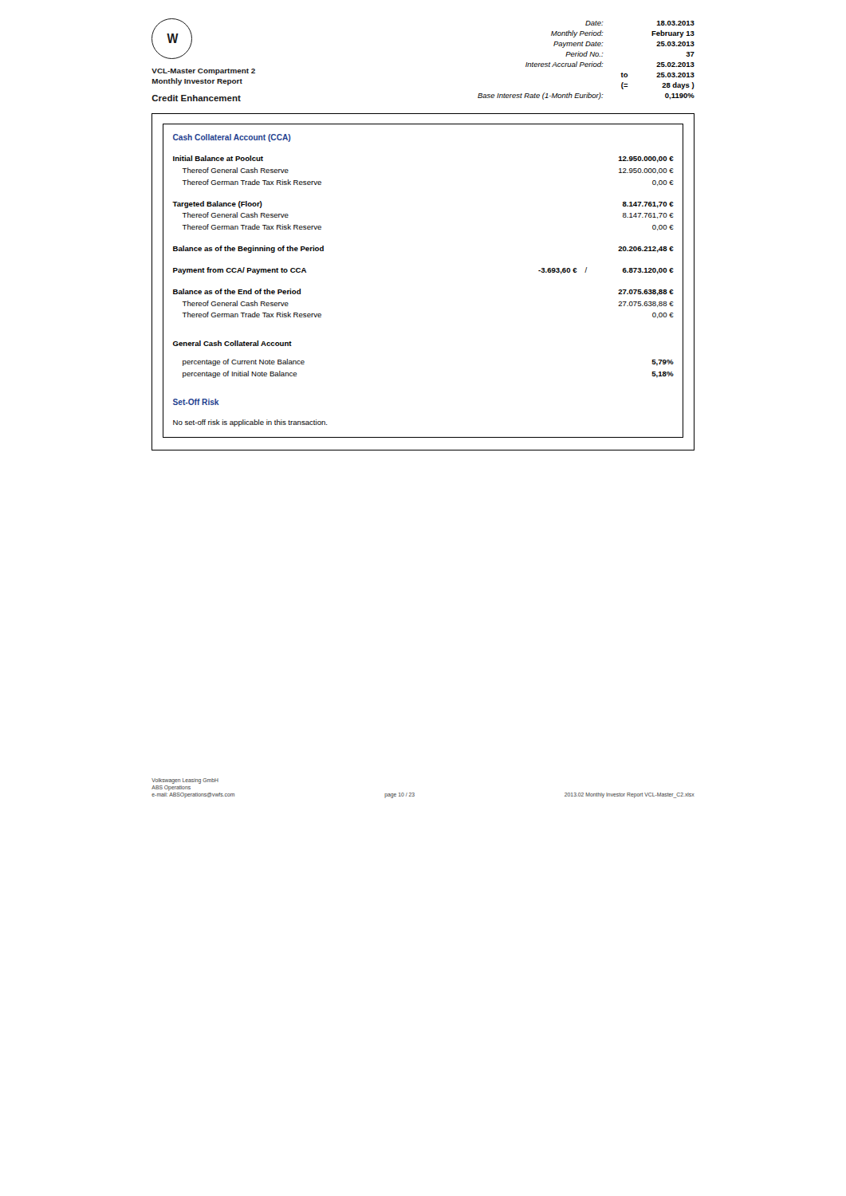W
VCL-Master Compartment 2
Monthly Investor Report
Credit Enhancement
| Date: | | 18.03.2013 |
| Monthly Period: | | February 13 |
| Payment Date: | | 25.03.2013 |
| Period No.: | | 37 |
| Interest Accrual Period: | | 25.02.2013 |
| | to | 25.03.2013 |
| | (= | 28 days ) |
| Base Interest Rate (1-Month Euribor): | | 0,1190% |
Cash Collateral Account (CCA)
| Initial Balance at Poolcut | | | 12.950.000,00 € |
| Thereof General Cash Reserve | | | 12.950.000,00 € |
| Thereof German Trade Tax Risk Reserve | | | 0,00 € |
| Targeted Balance (Floor) | | | 8.147.761,70 € |
| Thereof General Cash Reserve | | | 8.147.761,70 € |
| Thereof German Trade Tax Risk Reserve | | | 0,00 € |
| Balance as of the Beginning of the Period | | | 20.206.212,48 € |
| Payment from CCA/ Payment to CCA | -3.693,60 € | / | 6.873.120,00 € |
| Balance as of the End of the Period | | | 27.075.638,88 € |
| Thereof General Cash Reserve | | | 27.075.638,88 € |
| Thereof German Trade Tax Risk Reserve | | | 0,00 € |
| General Cash Collateral Account | | | |
| percentage of Current Note Balance | | | 5,79% |
| percentage of Initial Note Balance | | | 5,18% |
Set-Off Risk
No set-off risk is applicable in this transaction.
Volkswagen Leasing GmbH
ABS Operations
e-mail: ABSOperations@vwfs.com
page 10 / 23
2013.02 Monthly Investor Report VCL-Master_C2.xlsx